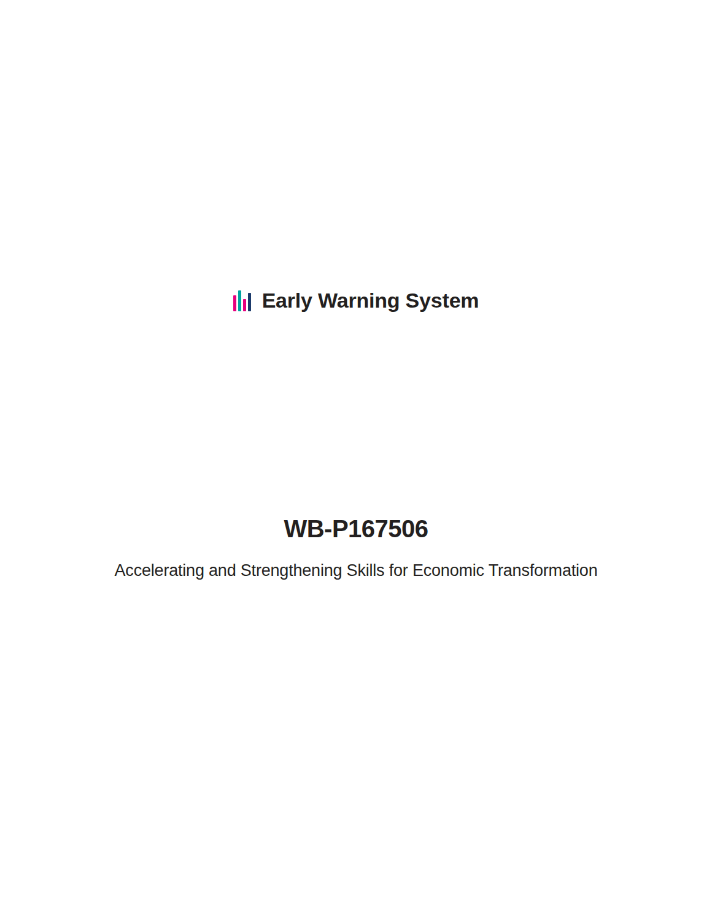Early Warning System
WB-P167506
Accelerating and Strengthening Skills for Economic Transformation